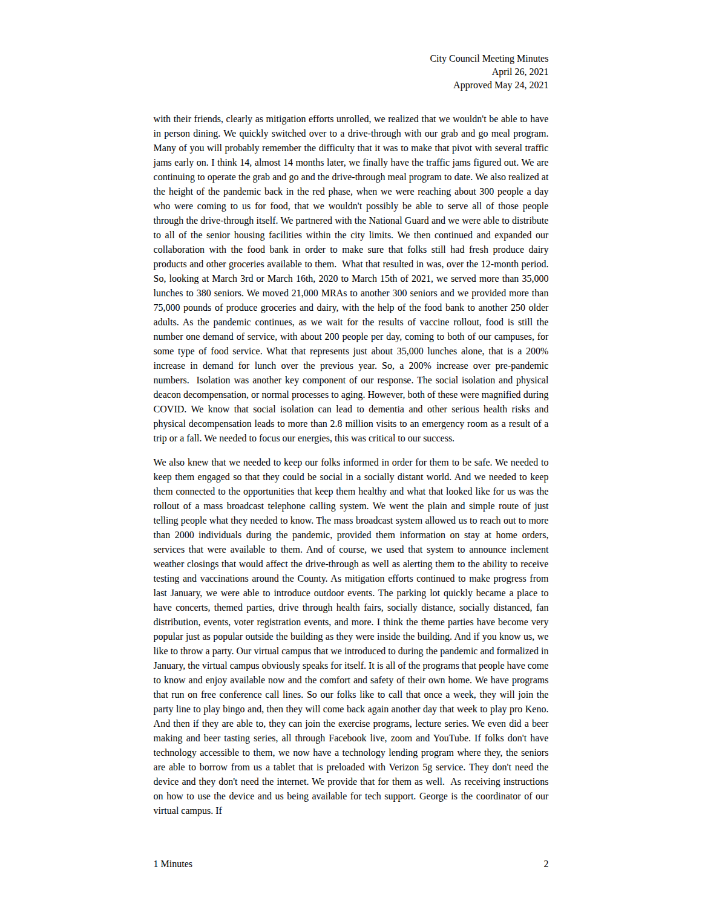City Council Meeting Minutes
April 26, 2021
Approved May 24, 2021
with their friends, clearly as mitigation efforts unrolled, we realized that we wouldn't be able to have in person dining. We quickly switched over to a drive-through with our grab and go meal program. Many of you will probably remember the difficulty that it was to make that pivot with several traffic jams early on. I think 14, almost 14 months later, we finally have the traffic jams figured out. We are continuing to operate the grab and go and the drive-through meal program to date. We also realized at the height of the pandemic back in the red phase, when we were reaching about 300 people a day who were coming to us for food, that we wouldn't possibly be able to serve all of those people through the drive-through itself. We partnered with the National Guard and we were able to distribute to all of the senior housing facilities within the city limits. We then continued and expanded our collaboration with the food bank in order to make sure that folks still had fresh produce dairy products and other groceries available to them. What that resulted in was, over the 12-month period. So, looking at March 3rd or March 16th, 2020 to March 15th of 2021, we served more than 35,000 lunches to 380 seniors. We moved 21,000 MRAs to another 300 seniors and we provided more than 75,000 pounds of produce groceries and dairy, with the help of the food bank to another 250 older adults. As the pandemic continues, as we wait for the results of vaccine rollout, food is still the number one demand of service, with about 200 people per day, coming to both of our campuses, for some type of food service. What that represents just about 35,000 lunches alone, that is a 200% increase in demand for lunch over the previous year. So, a 200% increase over pre-pandemic numbers. Isolation was another key component of our response. The social isolation and physical deacon decompensation, or normal processes to aging. However, both of these were magnified during COVID. We know that social isolation can lead to dementia and other serious health risks and physical decompensation leads to more than 2.8 million visits to an emergency room as a result of a trip or a fall. We needed to focus our energies, this was critical to our success.
We also knew that we needed to keep our folks informed in order for them to be safe. We needed to keep them engaged so that they could be social in a socially distant world. And we needed to keep them connected to the opportunities that keep them healthy and what that looked like for us was the rollout of a mass broadcast telephone calling system. We went the plain and simple route of just telling people what they needed to know. The mass broadcast system allowed us to reach out to more than 2000 individuals during the pandemic, provided them information on stay at home orders, services that were available to them. And of course, we used that system to announce inclement weather closings that would affect the drive-through as well as alerting them to the ability to receive testing and vaccinations around the County. As mitigation efforts continued to make progress from last January, we were able to introduce outdoor events. The parking lot quickly became a place to have concerts, themed parties, drive through health fairs, socially distance, socially distanced, fan distribution, events, voter registration events, and more. I think the theme parties have become very popular just as popular outside the building as they were inside the building. And if you know us, we like to throw a party. Our virtual campus that we introduced to during the pandemic and formalized in January, the virtual campus obviously speaks for itself. It is all of the programs that people have come to know and enjoy available now and the comfort and safety of their own home. We have programs that run on free conference call lines. So our folks like to call that once a week, they will join the party line to play bingo and, then they will come back again another day that week to play pro Keno. And then if they are able to, they can join the exercise programs, lecture series. We even did a beer making and beer tasting series, all through Facebook live, zoom and YouTube. If folks don't have technology accessible to them, we now have a technology lending program where they, the seniors are able to borrow from us a tablet that is preloaded with Verizon 5g service. They don't need the device and they don't need the internet. We provide that for them as well. As receiving instructions on how to use the device and us being available for tech support. George is the coordinator of our virtual campus. If
1 Minutes
2